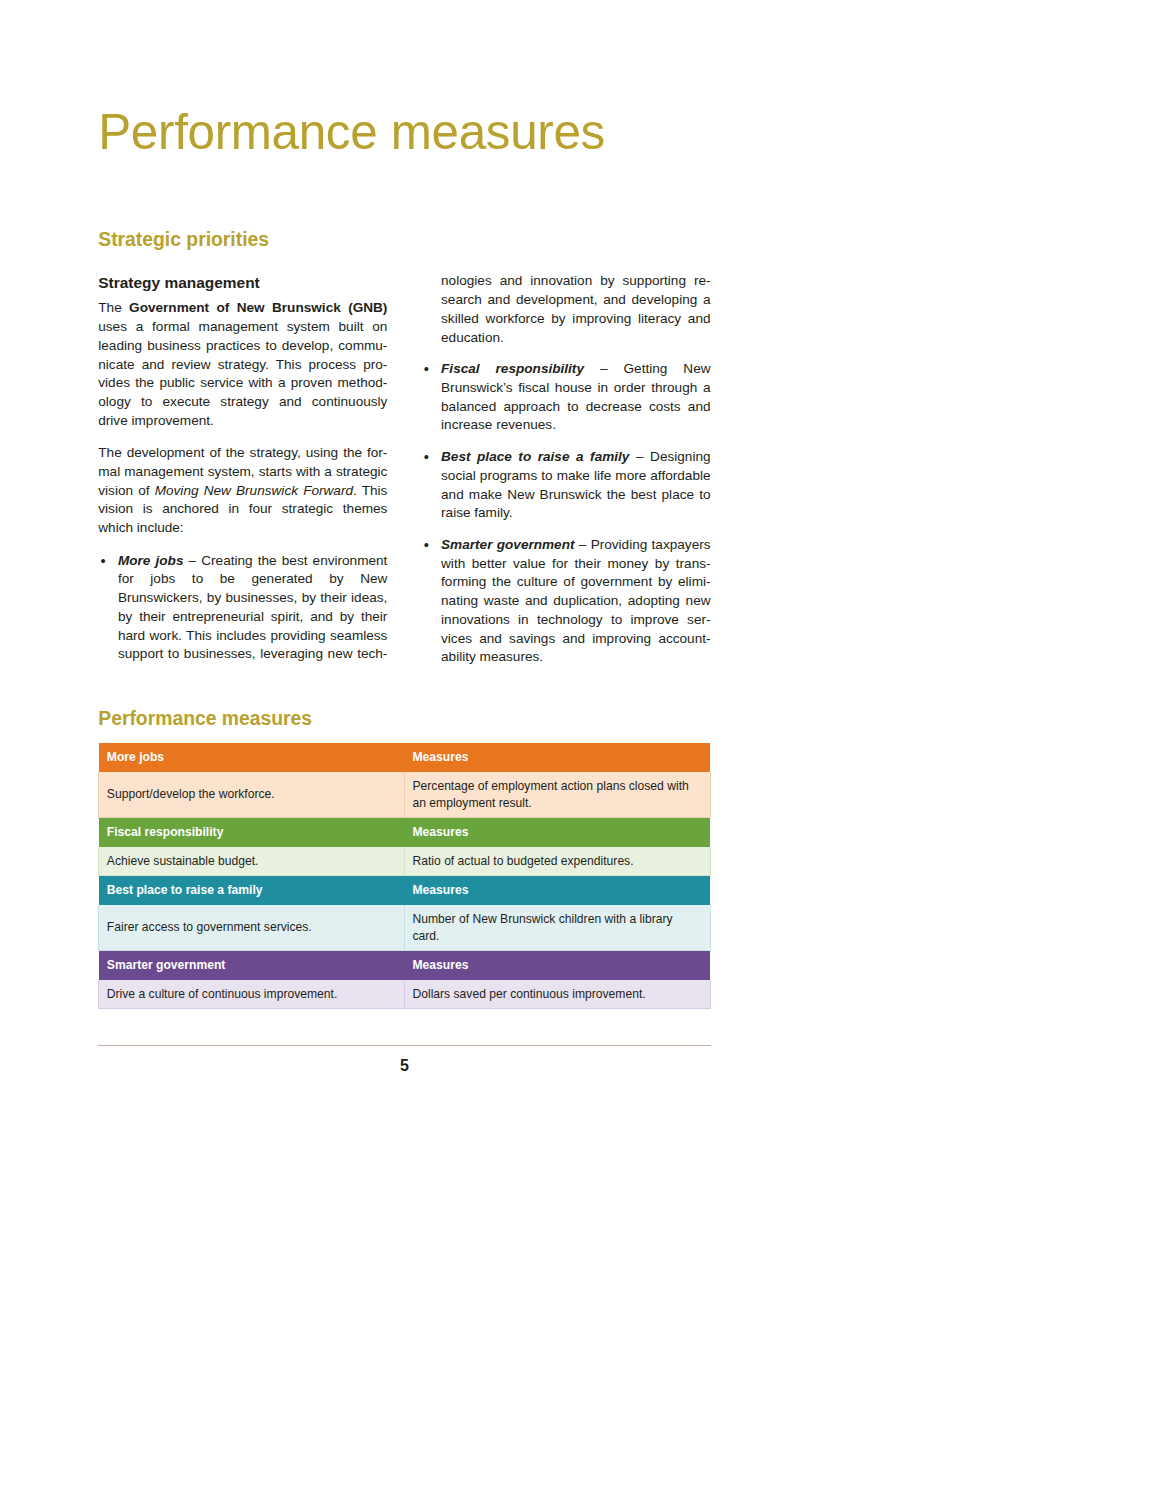Performance measures
Strategic priorities
Strategy management
The Government of New Brunswick (GNB) uses a formal management system built on leading business practices to develop, communicate and review strategy. This process provides the public service with a proven methodology to execute strategy and continuously drive improvement.
The development of the strategy, using the formal management system, starts with a strategic vision of Moving New Brunswick Forward. This vision is anchored in four strategic themes which include:
More jobs – Creating the best environment for jobs to be generated by New Brunswickers, by businesses, by their ideas, by their entrepreneurial spirit, and by their hard work. This includes providing seamless support to businesses, leveraging new technologies and innovation by supporting research and development, and developing a skilled workforce by improving literacy and education.
Fiscal responsibility – Getting New Brunswick’s fiscal house in order through a balanced approach to decrease costs and increase revenues.
Best place to raise a family – Designing social programs to make life more affordable and make New Brunswick the best place to raise family.
Smarter government – Providing taxpayers with better value for their money by transforming the culture of government by eliminating waste and duplication, adopting new innovations in technology to improve services and savings and improving accountability measures.
Performance measures
| More jobs | Measures |
| Support/develop the workforce. | Percentage of employment action plans closed with an employment result. |
| Fiscal responsibility | Measures |
| Achieve sustainable budget. | Ratio of actual to budgeted expenditures. |
| Best place to raise a family | Measures |
| Fairer access to government services. | Number of New Brunswick children with a library card. |
| Smarter government | Measures |
| Drive a culture of continuous improvement. | Dollars saved per continuous improvement. |
5